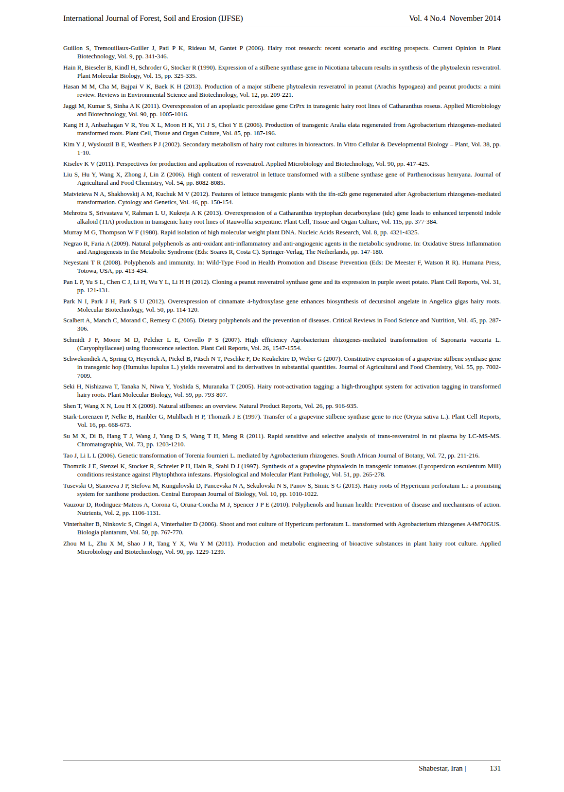International Journal of Forest, Soil and Erosion (IJFSE) Vol. 4 No.4 November 2014
Guillon S, Tremouillaux-Guiller J, Pati P K, Rideau M, Gantet P (2006). Hairy root research: recent scenario and exciting prospects. Current Opinion in Plant Biotechnology, Vol. 9, pp. 341-346.
Hain R, Bieseler B, Kindl H, Schroder G, Stocker R (1990). Expression of a stilbene synthase gene in Nicotiana tabacum results in synthesis of the phytoalexin resveratrol. Plant Molecular Biology, Vol. 15, pp. 325-335.
Hasan M M, Cha M, Bajpai V K, Baek K H (2013). Production of a major stilbene phytoalexin resveratrol in peanut (Arachis hypogaea) and peanut products: a mini review. Reviews in Environmental Science and Biotechnology, Vol. 12, pp. 209-221.
Jaggi M, Kumar S, Sinha A K (2011). Overexpression of an apoplastic peroxidase gene CrPrx in transgenic hairy root lines of Catharanthus roseus. Applied Microbiology and Biotechnology, Vol. 90, pp. 1005-1016.
Kang H J, Anbazhagan V R, You X L, Moon H K, Yi1 J S, Choi Y E (2006). Production of transgenic Aralia elata regenerated from Agrobacterium rhizogenes-mediated transformed roots. Plant Cell, Tissue and Organ Culture, Vol. 85, pp. 187-196.
Kim Y J, Wyslouzil B E, Weathers P J (2002). Secondary metabolism of hairy root cultures in bioreactors. In Vitro Cellular & Developmental Biology – Plant, Vol. 38, pp. 1-10.
Kiselev K V (2011). Perspectives for production and application of resveratrol. Applied Microbiology and Biotechnology, Vol. 90, pp. 417-425.
Liu S, Hu Y, Wang X, Zhong J, Lin Z (2006). High content of resveratrol in lettuce transformed with a stilbene synthase gene of Parthenocissus henryana. Journal of Agricultural and Food Chemistry, Vol. 54, pp. 8082-8085.
Matvieieva N A, Shakhovskij A M, Kuchuk M V (2012). Features of lettuce transgenic plants with the ifn-α2b gene regenerated after Agrobacterium rhizogenes-mediated transformation. Cytology and Genetics, Vol. 46, pp. 150-154.
Mehrotra S, Srivastava V, Rahman L U, Kukreja A K (2013). Overexpression of a Catharanthus tryptophan decarboxylase (tdc) gene leads to enhanced terpenoid indole alkaloid (TIA) production in transgenic hairy root lines of Rauwolfia serpentine. Plant Cell, Tissue and Organ Culture, Vol. 115, pp. 377-384.
Murray M G, Thompson W F (1980). Rapid isolation of high molecular weight plant DNA. Nucleic Acids Research, Vol. 8, pp. 4321-4325.
Negrao R, Faria A (2009). Natural polyphenols as anti-oxidant anti-inflammatory and anti-angiogenic agents in the metabolic syndrome. In: Oxidative Stress Inflammation and Angiogenesis in the Metabolic Syndrome (Eds: Soares R, Costa C). Springer-Verlag, The Netherlands, pp. 147-180.
Neyestani T R (2008). Polyphenols and immunity. In: Wild-Type Food in Health Promotion and Disease Prevention (Eds: De Meester F, Watson R R). Humana Press, Totowa, USA, pp. 413-434.
Pan L P, Yu S L, Chen C J, Li H, Wu Y L, Li H H (2012). Cloning a peanut resveratrol synthase gene and its expression in purple sweet potato. Plant Cell Reports, Vol. 31, pp. 121-131.
Park N I, Park J H, Park S U (2012). Overexpression of cinnamate 4-hydroxylase gene enhances biosynthesis of decursinol angelate in Angelica gigas hairy roots. Molecular Biotechnology, Vol. 50, pp. 114-120.
Scalbert A, Manch C, Morand C, Remesy C (2005). Dietary polyphenols and the prevention of diseases. Critical Reviews in Food Science and Nutrition, Vol. 45, pp. 287-306.
Schmidt J F, Moore M D, Pelcher L E, Covello P S (2007). High efficiency Agrobacterium rhizogenes-mediated transformation of Saponaria vaccaria L. (Caryophyllaceae) using fluorescence selection. Plant Cell Reports, Vol. 26, 1547-1554.
Schwekendiek A, Spring O, Heyerick A, Pickel B, Pitsch N T, Peschke F, De Keukeleire D, Weber G (2007). Constitutive expression of a grapevine stilbene synthase gene in transgenic hop (Humulus lupulus L.) yields resveratrol and its derivatives in substantial quantities. Journal of Agricultural and Food Chemistry, Vol. 55, pp. 7002-7009.
Seki H, Nishizawa T, Tanaka N, Niwa Y, Yoshida S, Muranaka T (2005). Hairy root-activation tagging: a high-throughput system for activation tagging in transformed hairy roots. Plant Molecular Biology, Vol. 59, pp. 793-807.
Shen T, Wang X N, Lou H X (2009). Natural stilbenes: an overview. Natural Product Reports, Vol. 26, pp. 916-935.
Stark-Lorenzen P, Nelke B, Hanbler G, Muhlbach H P, Thomzik J E (1997). Transfer of a grapevine stilbene synthase gene to rice (Oryza sativa L.). Plant Cell Reports, Vol. 16, pp. 668-673.
Su M X, Di B, Hang T J, Wang J, Yang D S, Wang T H, Meng R (2011). Rapid sensitive and selective analysis of trans-resveratrol in rat plasma by LC-MS-MS. Chromatographia, Vol. 73, pp. 1203-1210.
Tao J, Li L L (2006). Genetic transformation of Torenia fournieri L. mediated by Agrobacterium rhizogenes. South African Journal of Botany, Vol. 72, pp. 211-216.
Thomzik J E, Stenzel K, Stocker R, Schreier P H, Hain R, Stahl D J (1997). Synthesis of a grapevine phytoalexin in transgenic tomatoes (Lycopersicon esculentum Mill) conditions resistance against Phytophthora infestans. Physiological and Molecular Plant Pathology, Vol. 51, pp. 265-278.
Tusevski O, Stanoeva J P, Stefova M, Kungulovski D, Pancevska N A, Sekulovski N S, Panov S, Simic S G (2013). Hairy roots of Hypericum perforatum L.: a promising system for xanthone production. Central European Journal of Biology, Vol. 10, pp. 1010-1022.
Vauzour D, Rodriguez-Mateos A, Corona G, Oruna-Concha M J, Spencer J P E (2010). Polyphenols and human health: Prevention of disease and mechanisms of action. Nutrients, Vol. 2, pp. 1106-1131.
Vinterhalter B, Ninkovic S, Cingel A, Vinterhalter D (2006). Shoot and root culture of Hypericum perforatum L. transformed with Agrobacterium rhizogenes A4M70GUS. Biologia plantarum, Vol. 50, pp. 767-770.
Zhou M L, Zhu X M, Shao J R, Tang Y X, Wu Y M (2011). Production and metabolic engineering of bioactive substances in plant hairy root culture. Applied Microbiology and Biotechnology, Vol. 90, pp. 1229-1239.
Shabestar, Iran | 131